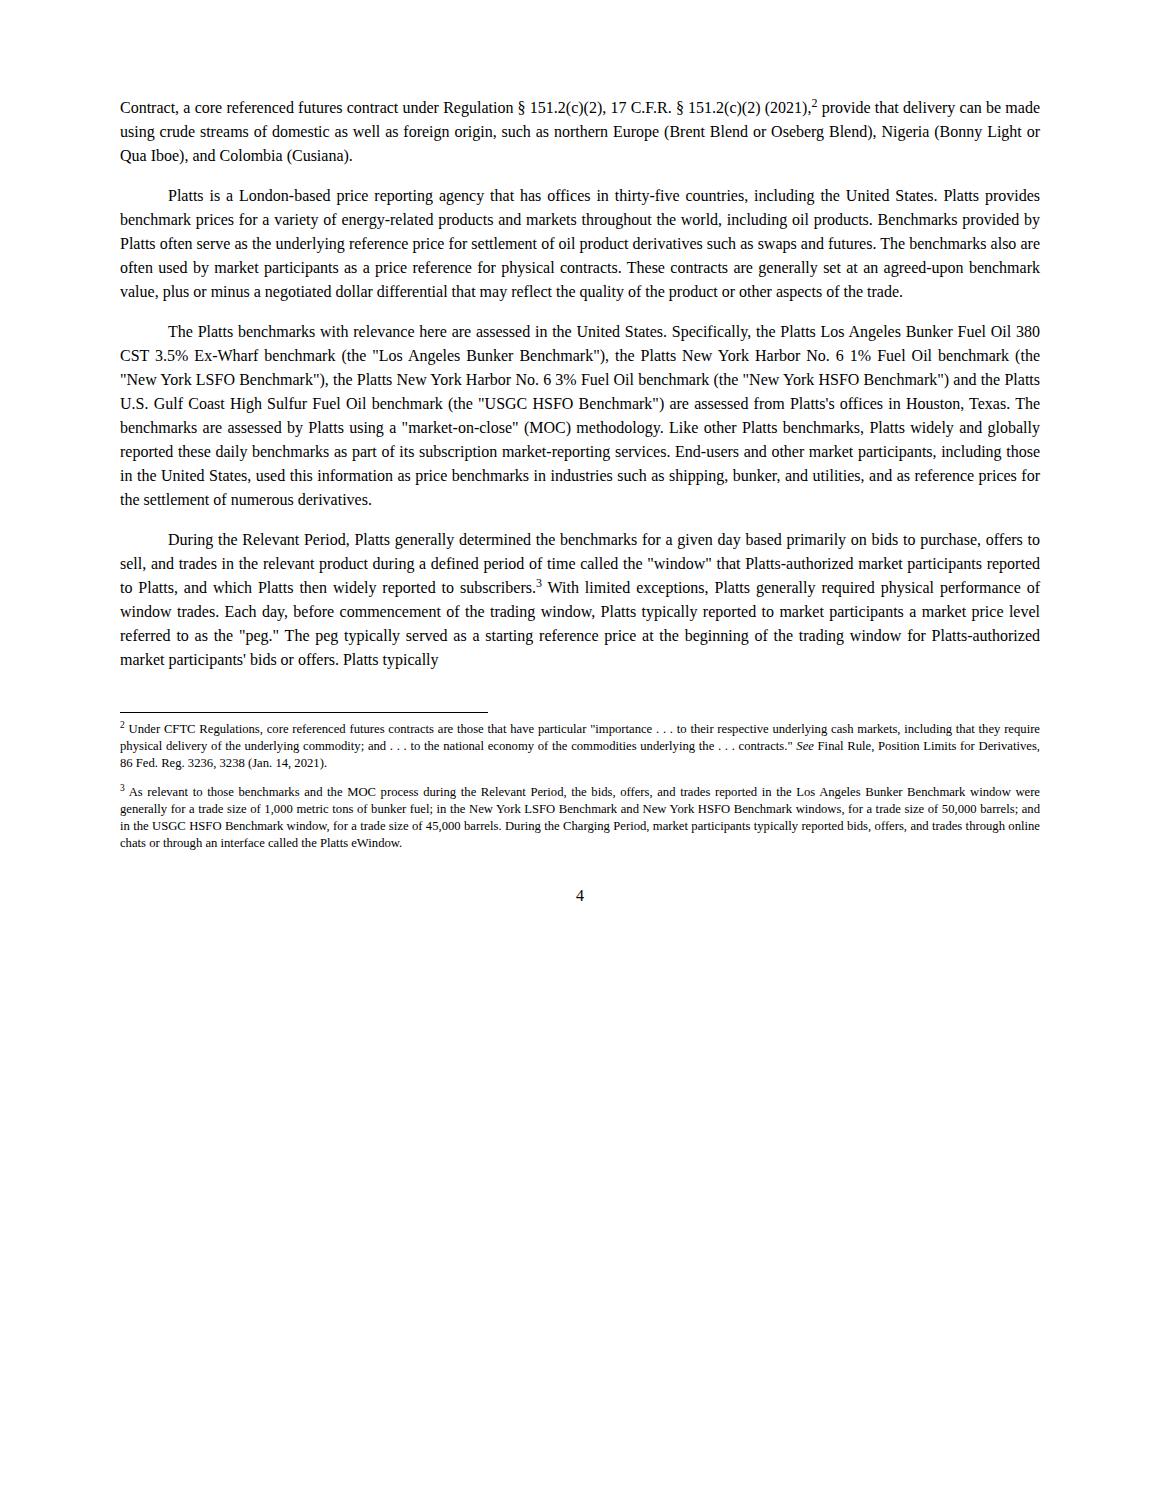Contract, a core referenced futures contract under Regulation § 151.2(c)(2), 17 C.F.R. § 151.2(c)(2) (2021),2 provide that delivery can be made using crude streams of domestic as well as foreign origin, such as northern Europe (Brent Blend or Oseberg Blend), Nigeria (Bonny Light or Qua Iboe), and Colombia (Cusiana).
Platts is a London-based price reporting agency that has offices in thirty-five countries, including the United States. Platts provides benchmark prices for a variety of energy-related products and markets throughout the world, including oil products. Benchmarks provided by Platts often serve as the underlying reference price for settlement of oil product derivatives such as swaps and futures. The benchmarks also are often used by market participants as a price reference for physical contracts. These contracts are generally set at an agreed-upon benchmark value, plus or minus a negotiated dollar differential that may reflect the quality of the product or other aspects of the trade.
The Platts benchmarks with relevance here are assessed in the United States. Specifically, the Platts Los Angeles Bunker Fuel Oil 380 CST 3.5% Ex-Wharf benchmark (the "Los Angeles Bunker Benchmark"), the Platts New York Harbor No. 6 1% Fuel Oil benchmark (the "New York LSFO Benchmark"), the Platts New York Harbor No. 6 3% Fuel Oil benchmark (the "New York HSFO Benchmark") and the Platts U.S. Gulf Coast High Sulfur Fuel Oil benchmark (the "USGC HSFO Benchmark") are assessed from Platts's offices in Houston, Texas. The benchmarks are assessed by Platts using a "market-on-close" (MOC) methodology. Like other Platts benchmarks, Platts widely and globally reported these daily benchmarks as part of its subscription market-reporting services. End-users and other market participants, including those in the United States, used this information as price benchmarks in industries such as shipping, bunker, and utilities, and as reference prices for the settlement of numerous derivatives.
During the Relevant Period, Platts generally determined the benchmarks for a given day based primarily on bids to purchase, offers to sell, and trades in the relevant product during a defined period of time called the "window" that Platts-authorized market participants reported to Platts, and which Platts then widely reported to subscribers.3 With limited exceptions, Platts generally required physical performance of window trades. Each day, before commencement of the trading window, Platts typically reported to market participants a market price level referred to as the "peg." The peg typically served as a starting reference price at the beginning of the trading window for Platts-authorized market participants' bids or offers. Platts typically
2 Under CFTC Regulations, core referenced futures contracts are those that have particular "importance . . . to their respective underlying cash markets, including that they require physical delivery of the underlying commodity; and . . . to the national economy of the commodities underlying the . . . contracts." See Final Rule, Position Limits for Derivatives, 86 Fed. Reg. 3236, 3238 (Jan. 14, 2021).
3 As relevant to those benchmarks and the MOC process during the Relevant Period, the bids, offers, and trades reported in the Los Angeles Bunker Benchmark window were generally for a trade size of 1,000 metric tons of bunker fuel; in the New York LSFO Benchmark and New York HSFO Benchmark windows, for a trade size of 50,000 barrels; and in the USGC HSFO Benchmark window, for a trade size of 45,000 barrels. During the Charging Period, market participants typically reported bids, offers, and trades through online chats or through an interface called the Platts eWindow.
4